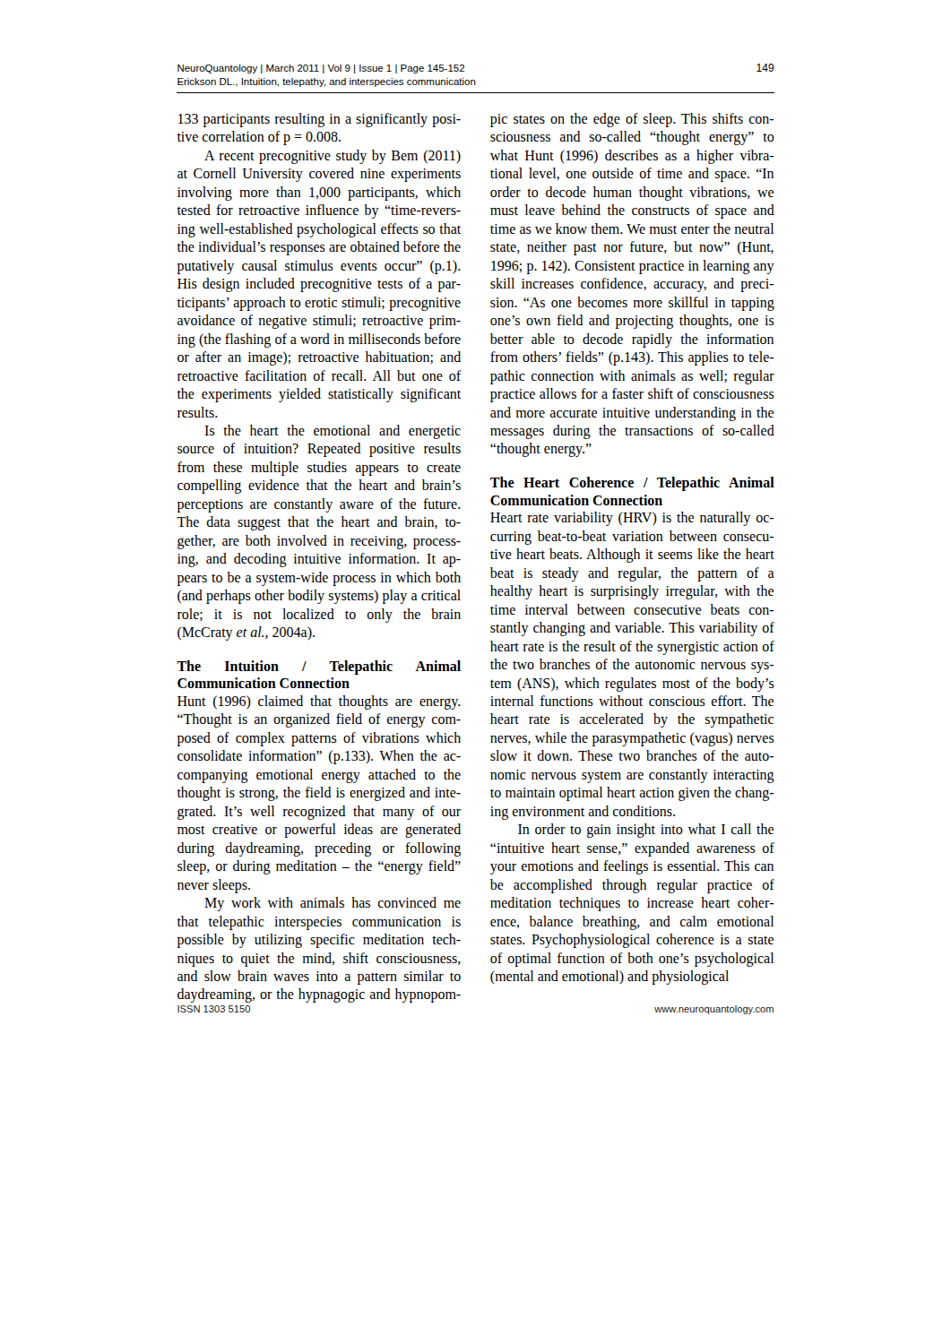NeuroQuantology | March 2011 | Vol 9 | Issue 1 | Page 145-152
Erickson DL., Intuition, telepathy, and interspecies communication
149
133 participants resulting in a significantly positive correlation of p = 0.008.
A recent precognitive study by Bem (2011) at Cornell University covered nine experiments involving more than 1,000 participants, which tested for retroactive influence by “time-reversing well-established psychological effects so that the individual’s responses are obtained before the putatively causal stimulus events occur” (p.1). His design included precognitive tests of a participants’ approach to erotic stimuli; precognitive avoidance of negative stimuli; retroactive priming (the flashing of a word in milliseconds before or after an image); retroactive habituation; and retroactive facilitation of recall. All but one of the experiments yielded statistically significant results.
Is the heart the emotional and energetic source of intuition? Repeated positive results from these multiple studies appears to create compelling evidence that the heart and brain’s perceptions are constantly aware of the future. The data suggest that the heart and brain, together, are both involved in receiving, processing, and decoding intuitive information. It appears to be a system-wide process in which both (and perhaps other bodily systems) play a critical role; it is not localized to only the brain (McCraty et al., 2004a).
The Intuition / Telepathic Animal Communication Connection
Hunt (1996) claimed that thoughts are energy. “Thought is an organized field of energy composed of complex patterns of vibrations which consolidate information” (p.133). When the accompanying emotional energy attached to the thought is strong, the field is energized and integrated. It’s well recognized that many of our most creative or powerful ideas are generated during daydreaming, preceding or following sleep, or during meditation – the “energy field” never sleeps.
My work with animals has convinced me that telepathic interspecies communication is possible by utilizing specific meditation techniques to quiet the mind, shift consciousness, and slow brain waves into a pattern similar to daydreaming, or the hypnagogic and hypnopompic states on the edge of sleep. This shifts consciousness and so-called “thought energy” to what Hunt (1996) describes as a higher vibrational level, one outside of time and space. “In order to decode human thought vibrations, we must leave behind the constructs of space and time as we know them. We must enter the neutral state, neither past nor future, but now” (Hunt, 1996; p. 142). Consistent practice in learning any skill increases confidence, accuracy, and precision. “As one becomes more skillful in tapping one’s own field and projecting thoughts, one is better able to decode rapidly the information from others’ fields” (p.143). This applies to telepathic connection with animals as well; regular practice allows for a faster shift of consciousness and more accurate intuitive understanding in the messages during the transactions of so-called “thought energy.”
The Heart Coherence / Telepathic Animal Communication Connection
Heart rate variability (HRV) is the naturally occurring beat-to-beat variation between consecutive heart beats. Although it seems like the heart beat is steady and regular, the pattern of a healthy heart is surprisingly irregular, with the time interval between consecutive beats constantly changing and variable. This variability of heart rate is the result of the synergistic action of the two branches of the autonomic nervous system (ANS), which regulates most of the body’s internal functions without conscious effort. The heart rate is accelerated by the sympathetic nerves, while the parasympathetic (vagus) nerves slow it down. These two branches of the autonomic nervous system are constantly interacting to maintain optimal heart action given the changing environment and conditions.
In order to gain insight into what I call the “intuitive heart sense,” expanded awareness of your emotions and feelings is essential. This can be accomplished through regular practice of meditation techniques to increase heart coherence, balance breathing, and calm emotional states. Psychophysiological coherence is a state of optimal function of both one’s psychological (mental and emotional) and physiological
ISSN 1303 5150
www.neuroquantology.com